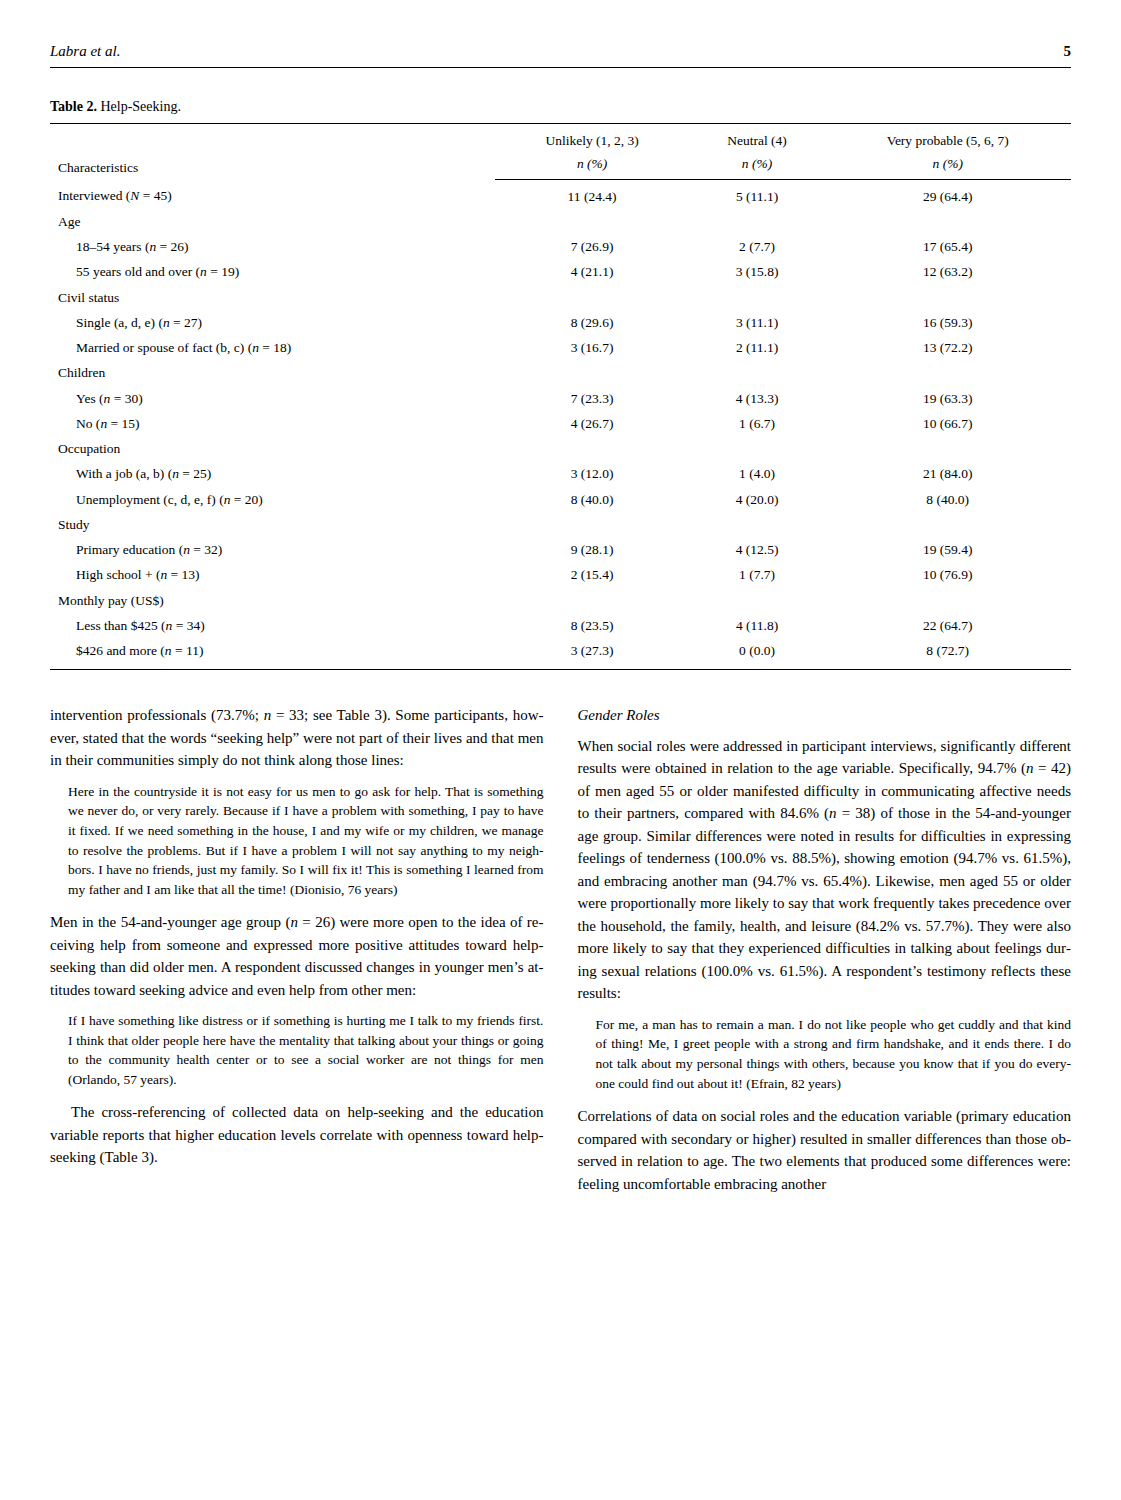Labra et al. 5
Table 2. Help-Seeking.
| Characteristics | Unlikely (1, 2, 3) | Neutral (4) | Very probable (5, 6, 7) |
| --- | --- | --- | --- |
| n (%) | n (%) | n (%) |
| Interviewed ( N = 45) | 11 (24.4) | 5 (11.1) | 29 (64.4) |
| Age | | | |
| 18–54 years ( n = 26) | 7 (26.9) | 2 (7.7) | 17 (65.4) |
| 55 years old and over ( n = 19) | 4 (21.1) | 3 (15.8) | 12 (63.2) |
| Civil status | | | |
| Single (a, d, e) ( n = 27) | 8 (29.6) | 3 (11.1) | 16 (59.3) |
| Married or spouse of fact (b, c) ( n = 18) | 3 (16.7) | 2 (11.1) | 13 (72.2) |
| Children | | | |
| Yes ( n = 30) | 7 (23.3) | 4 (13.3) | 19 (63.3) |
| No ( n = 15) | 4 (26.7) | 1 (6.7) | 10 (66.7) |
| Occupation | | | |
| With a job (a, b) ( n = 25) | 3 (12.0) | 1 (4.0) | 21 (84.0) |
| Unemployment (c, d, e, f) ( n = 20) | 8 (40.0) | 4 (20.0) | 8 (40.0) |
| Study | | | |
| Primary education ( n = 32) | 9 (28.1) | 4 (12.5) | 19 (59.4) |
| High school + ( n = 13) | 2 (15.4) | 1 (7.7) | 10 (76.9) |
| Monthly pay (US$) | | | |
| Less than $425 ( n = 34) | 8 (23.5) | 4 (11.8) | 22 (64.7) |
| $426 and more ( n = 11) | 3 (27.3) | 0 (0.0) | 8 (72.7) |
intervention professionals (73.7%; n = 33; see Table 3). Some participants, however, stated that the words “seeking help” were not part of their lives and that men in their communities simply do not think along those lines:
Here in the countryside it is not easy for us men to go ask for help. That is something we never do, or very rarely. Because if I have a problem with something, I pay to have it fixed. If we need something in the house, I and my wife or my children, we manage to resolve the problems. But if I have a problem I will not say anything to my neighbors. I have no friends, just my family. So I will fix it! This is something I learned from my father and I am like that all the time! (Dionisio, 76 years)
Men in the 54-and-younger age group (n = 26) were more open to the idea of receiving help from someone and expressed more positive attitudes toward help-seeking than did older men. A respondent discussed changes in younger men’s attitudes toward seeking advice and even help from other men:
If I have something like distress or if something is hurting me I talk to my friends first. I think that older people here have the mentality that talking about your things or going to the community health center or to see a social worker are not things for men (Orlando, 57 years).
The cross-referencing of collected data on help-seeking and the education variable reports that higher education levels correlate with openness toward help-seeking (Table 3).
Gender Roles
When social roles were addressed in participant interviews, significantly different results were obtained in relation to the age variable. Specifically, 94.7% (n = 42) of men aged 55 or older manifested difficulty in communicating affective needs to their partners, compared with 84.6% (n = 38) of those in the 54-and-younger age group. Similar differences were noted in results for difficulties in expressing feelings of tenderness (100.0% vs. 88.5%), showing emotion (94.7% vs. 61.5%), and embracing another man (94.7% vs. 65.4%). Likewise, men aged 55 or older were proportionally more likely to say that work frequently takes precedence over the household, the family, health, and leisure (84.2% vs. 57.7%). They were also more likely to say that they experienced difficulties in talking about feelings during sexual relations (100.0% vs. 61.5%). A respondent’s testimony reflects these results:
For me, a man has to remain a man. I do not like people who get cuddly and that kind of thing! Me, I greet people with a strong and firm handshake, and it ends there. I do not talk about my personal things with others, because you know that if you do everyone could find out about it! (Efrain, 82 years)
Correlations of data on social roles and the education variable (primary education compared with secondary or higher) resulted in smaller differences than those observed in relation to age. The two elements that produced some differences were: feeling uncomfortable embracing another